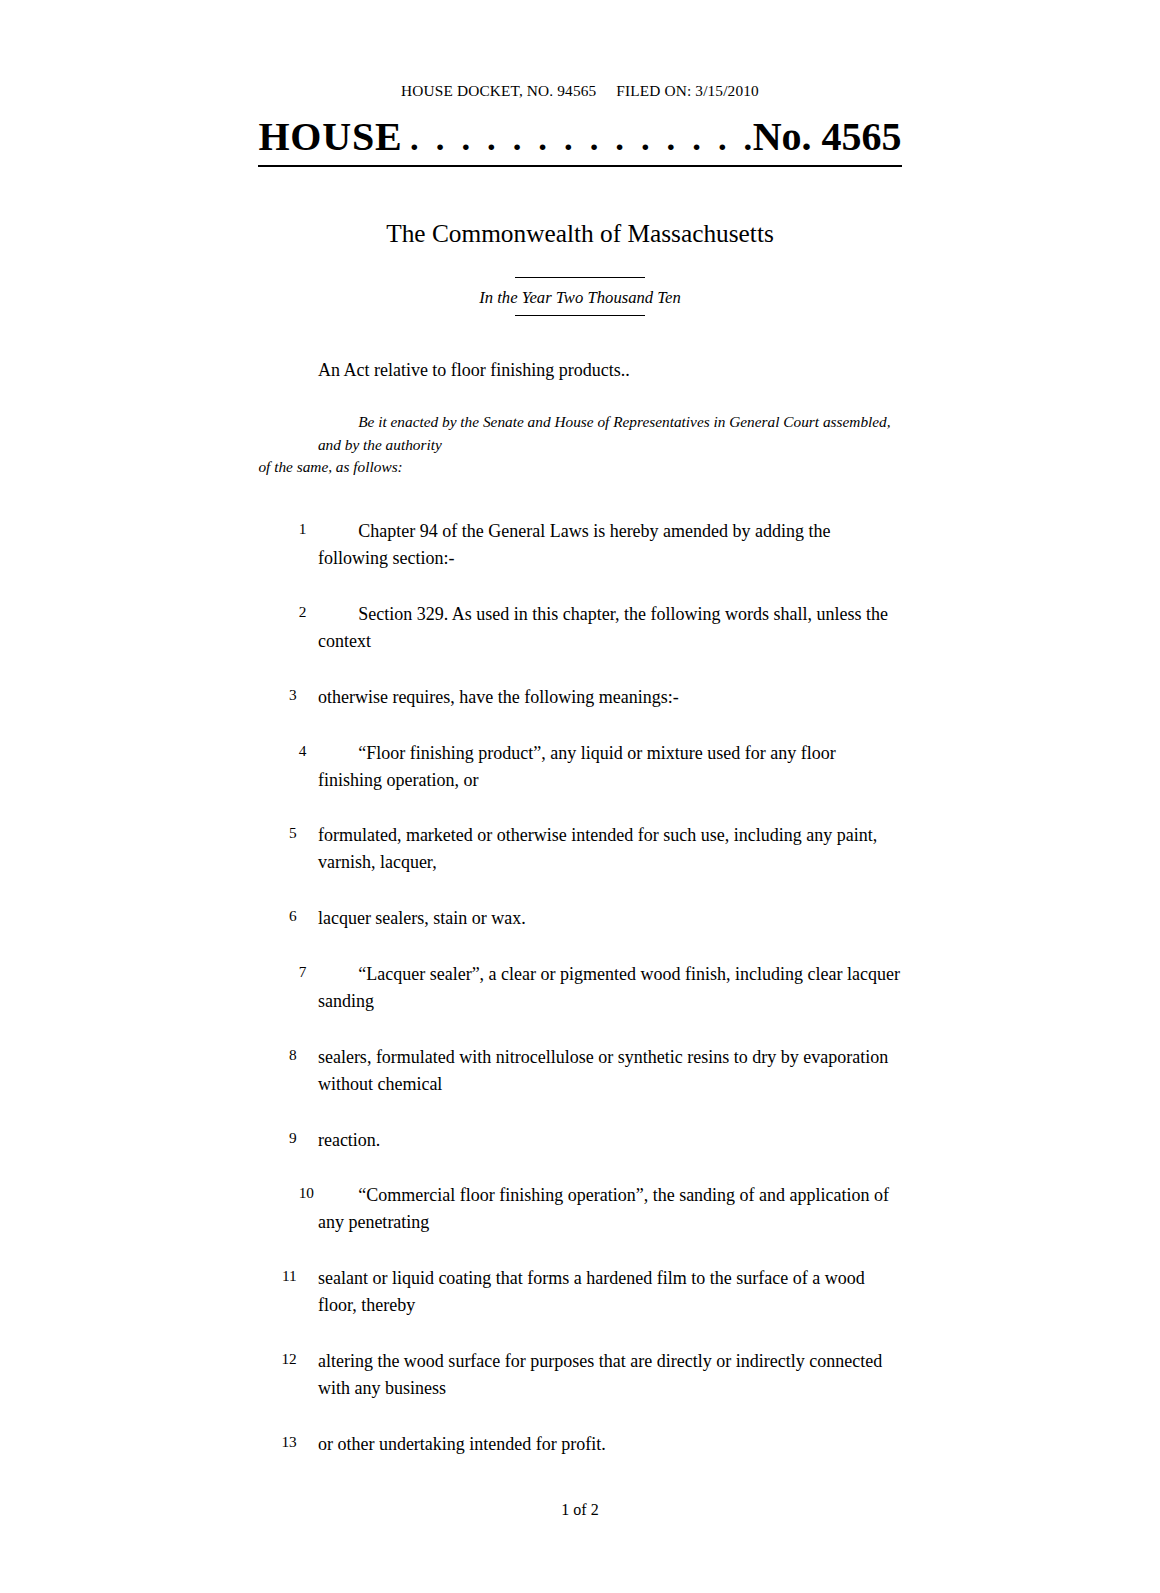HOUSE DOCKET, NO. 94565 FILED ON: 3/15/2010
HOUSE . . . . . . . . . . . . . . . No. 4565
The Commonwealth of Massachusetts
In the Year Two Thousand Ten
An Act relative to floor finishing products..
Be it enacted by the Senate and House of Representatives in General Court assembled, and by the authority of the same, as follows:
Chapter 94 of the General Laws is hereby amended by adding the following section:-
Section 329. As used in this chapter, the following words shall, unless the context
otherwise requires, have the following meanings:-
“Floor finishing product”, any liquid or mixture used for any floor finishing operation, or
formulated, marketed or otherwise intended for such use, including any paint, varnish, lacquer,
lacquer sealers, stain or wax.
“Lacquer sealer”, a clear or pigmented wood finish, including clear lacquer sanding
sealers, formulated with nitrocellulose or synthetic resins to dry by evaporation without chemical
reaction.
“Commercial floor finishing operation”, the sanding of and application of any penetrating
sealant or liquid coating that forms a hardened film to the surface of a wood floor, thereby
altering the wood surface for purposes that are directly or indirectly connected with any business
or other undertaking intended for profit.
1 of 2